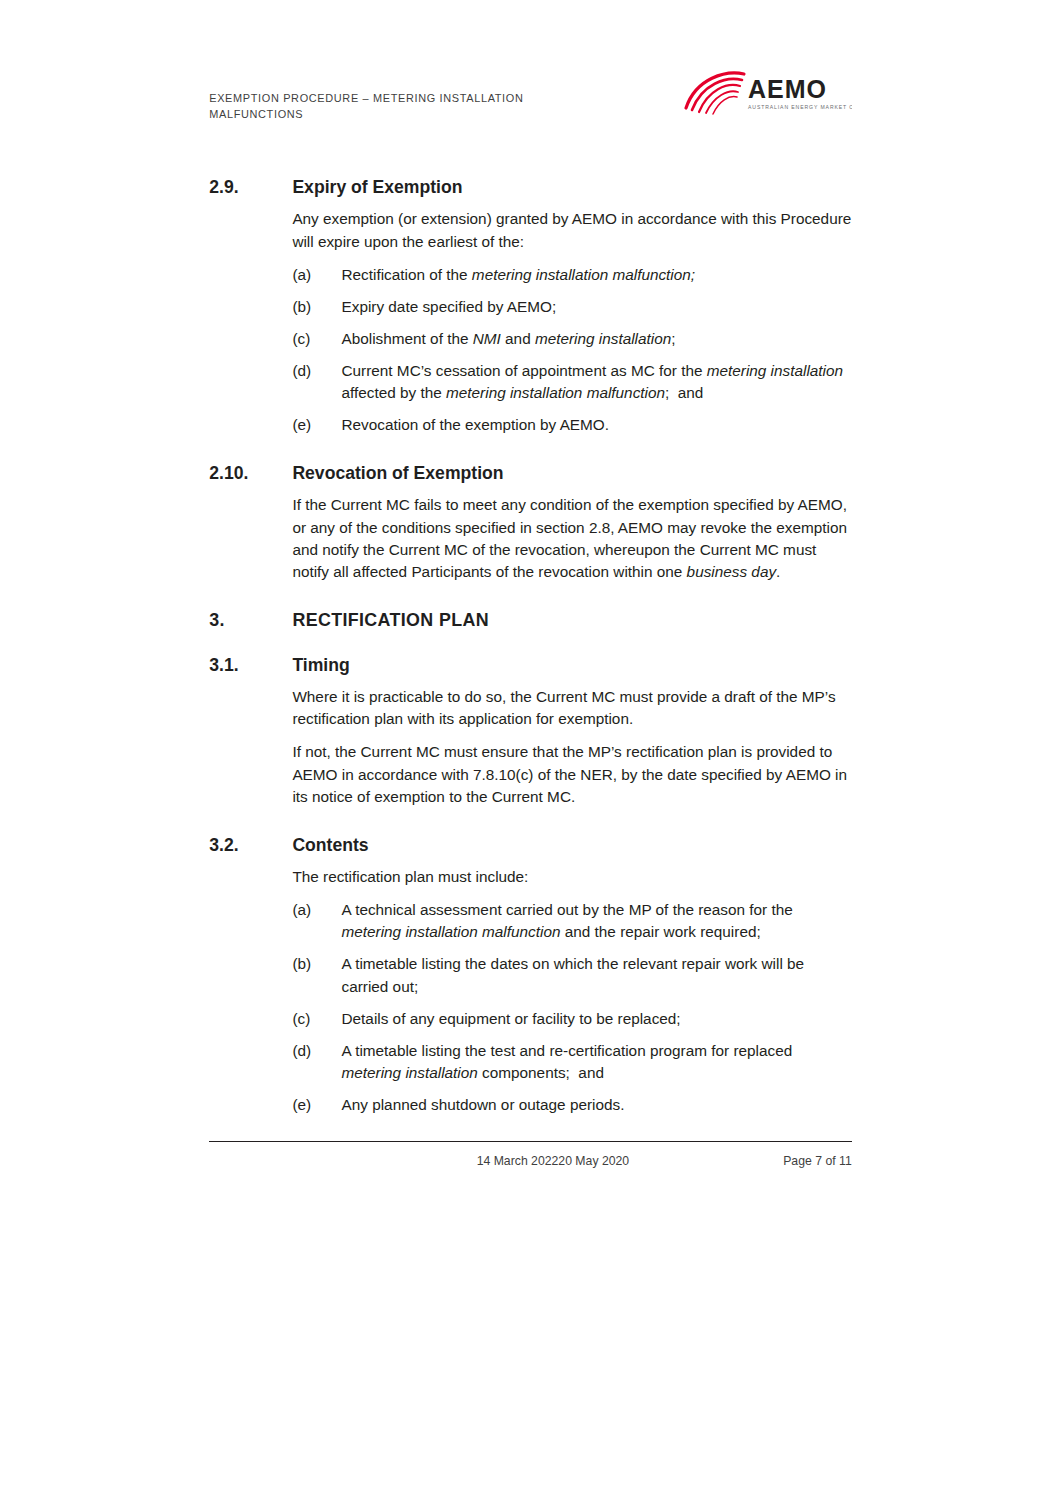Exemption Procedure – Metering Installation Malfunctions
AEMO AUSTRALIAN ENERGY MARKET OPERATOR
2.9. Expiry of Exemption
Any exemption (or extension) granted by AEMO in accordance with this Procedure will expire upon the earliest of the:
(a) Rectification of the metering installation malfunction;
(b) Expiry date specified by AEMO;
(c) Abolishment of the NMI and metering installation;
(d) Current MC’s cessation of appointment as MC for the metering installation affected by the metering installation malfunction; and
(e) Revocation of the exemption by AEMO.
2.10. Revocation of Exemption
If the Current MC fails to meet any condition of the exemption specified by AEMO, or any of the conditions specified in section 2.8, AEMO may revoke the exemption and notify the Current MC of the revocation, whereupon the Current MC must notify all affected Participants of the revocation within one business day.
3. RECTIFICATION PLAN
3.1. Timing
Where it is practicable to do so, the Current MC must provide a draft of the MP’s rectification plan with its application for exemption.
If not, the Current MC must ensure that the MP’s rectification plan is provided to AEMO in accordance with 7.8.10(c) of the NER, by the date specified by AEMO in its notice of exemption to the Current MC.
3.2. Contents
The rectification plan must include:
(a) A technical assessment carried out by the MP of the reason for the metering installation malfunction and the repair work required;
(b) A timetable listing the dates on which the relevant repair work will be carried out;
(c) Details of any equipment or facility to be replaced;
(d) A timetable listing the test and re-certification program for replaced metering installation components; and
(e) Any planned shutdown or outage periods.
14 March 202220 May 2020
Page 7 of 11